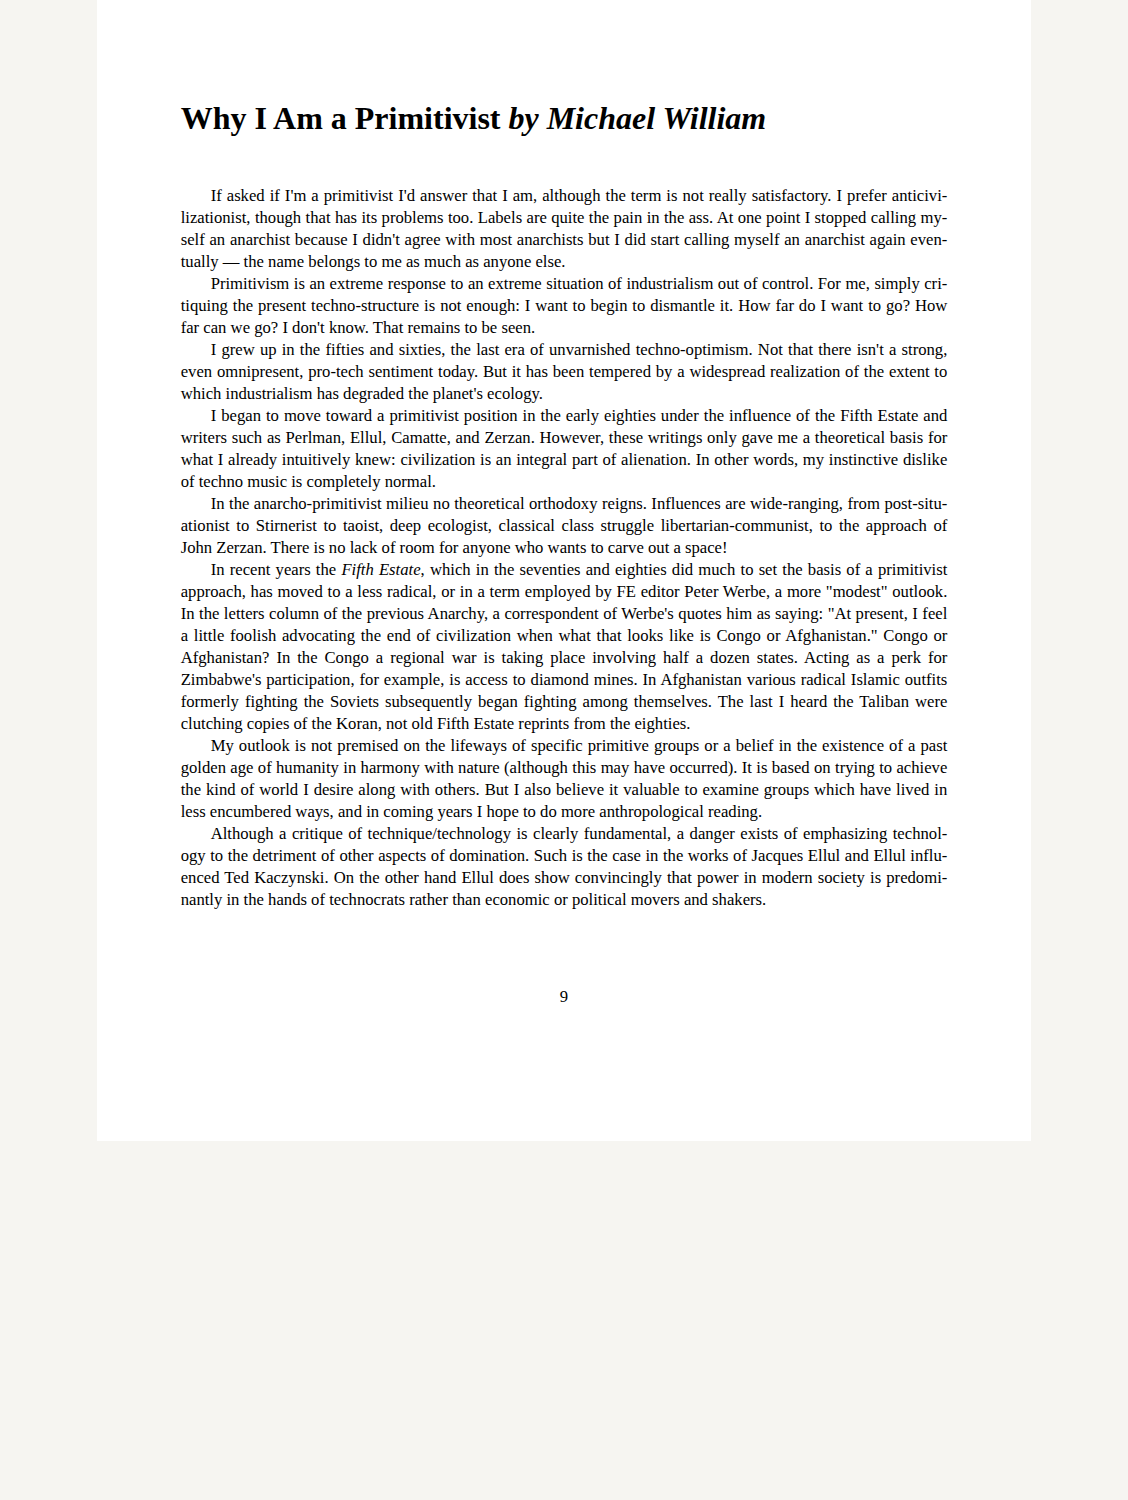Why I Am a Primitivist by Michael William
If asked if I'm a primitivist I'd answer that I am, although the term is not really satisfactory. I prefer anticivilizationist, though that has its problems too. Labels are quite the pain in the ass. At one point I stopped calling myself an anarchist because I didn't agree with most anarchists but I did start calling myself an anarchist again eventually — the name belongs to me as much as anyone else.
Primitivism is an extreme response to an extreme situation of industrialism out of control. For me, simply critiquing the present techno-structure is not enough: I want to begin to dismantle it. How far do I want to go? How far can we go? I don't know. That remains to be seen.
I grew up in the fifties and sixties, the last era of unvarnished techno-optimism. Not that there isn't a strong, even omnipresent, pro-tech sentiment today. But it has been tempered by a widespread realization of the extent to which industrialism has degraded the planet's ecology.
I began to move toward a primitivist position in the early eighties under the influence of the Fifth Estate and writers such as Perlman, Ellul, Camatte, and Zerzan. However, these writings only gave me a theoretical basis for what I already intuitively knew: civilization is an integral part of alienation. In other words, my instinctive dislike of techno music is completely normal.
In the anarcho-primitivist milieu no theoretical orthodoxy reigns. Influences are wide-ranging, from post-situationist to Stirnerist to taoist, deep ecologist, classical class struggle libertarian-communist, to the approach of John Zerzan. There is no lack of room for anyone who wants to carve out a space!
In recent years the Fifth Estate, which in the seventies and eighties did much to set the basis of a primitivist approach, has moved to a less radical, or in a term employed by FE editor Peter Werbe, a more "modest" outlook. In the letters column of the previous Anarchy, a correspondent of Werbe's quotes him as saying: "At present, I feel a little foolish advocating the end of civilization when what that looks like is Congo or Afghanistan." Congo or Afghanistan? In the Congo a regional war is taking place involving half a dozen states. Acting as a perk for Zimbabwe's participation, for example, is access to diamond mines. In Afghanistan various radical Islamic outfits formerly fighting the Soviets subsequently began fighting among themselves. The last I heard the Taliban were clutching copies of the Koran, not old Fifth Estate reprints from the eighties.
My outlook is not premised on the lifeways of specific primitive groups or a belief in the existence of a past golden age of humanity in harmony with nature (although this may have occurred). It is based on trying to achieve the kind of world I desire along with others. But I also believe it valuable to examine groups which have lived in less encumbered ways, and in coming years I hope to do more anthropological reading.
Although a critique of technique/technology is clearly fundamental, a danger exists of emphasizing technology to the detriment of other aspects of domination. Such is the case in the works of Jacques Ellul and Ellul influenced Ted Kaczynski. On the other hand Ellul does show convincingly that power in modern society is predominantly in the hands of technocrats rather than economic or political movers and shakers.
9